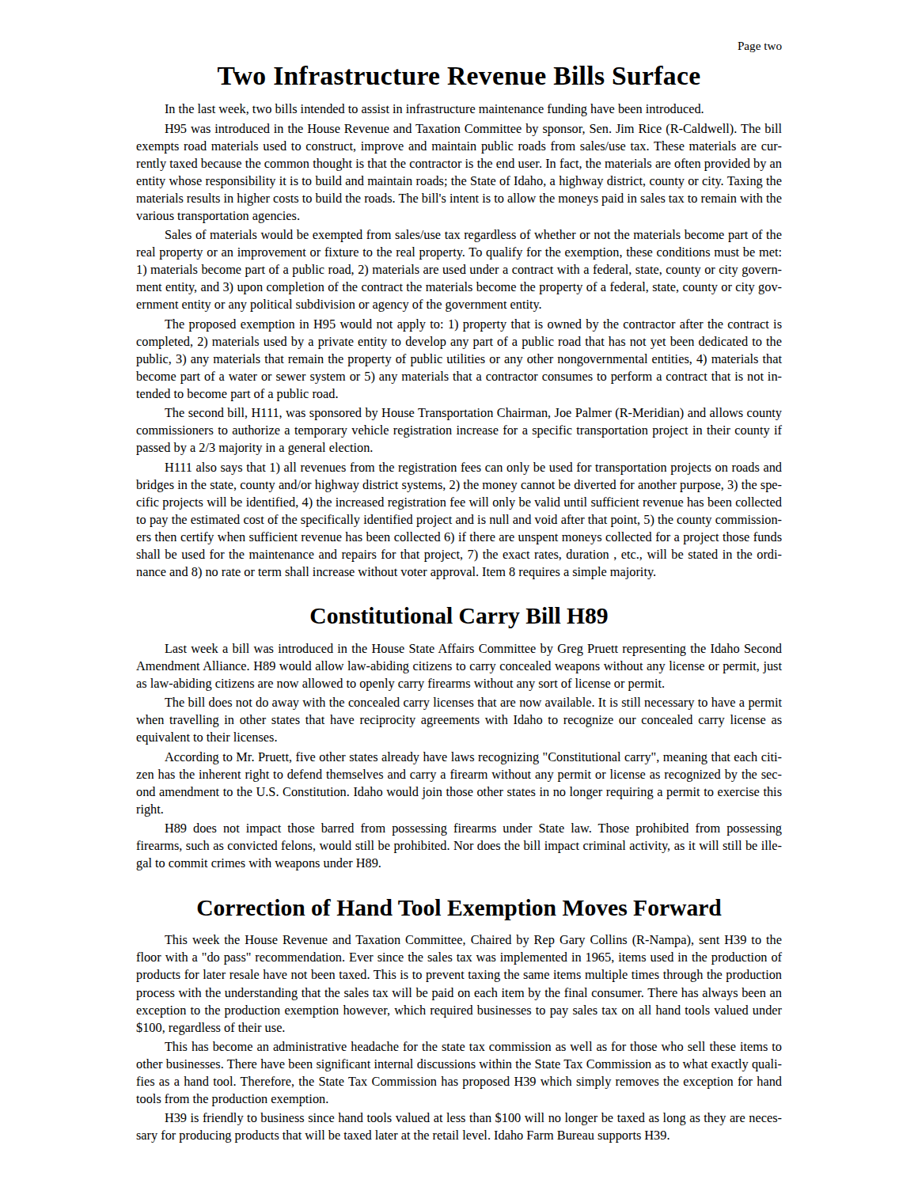Page two
Two Infrastructure Revenue Bills Surface
In the last week, two bills intended to assist in infrastructure maintenance funding have been introduced.
H95 was introduced in the House Revenue and Taxation Committee by sponsor, Sen. Jim Rice (R-Caldwell). The bill exempts road materials used to construct, improve and maintain public roads from sales/use tax. These materials are currently taxed because the common thought is that the contractor is the end user. In fact, the materials are often provided by an entity whose responsibility it is to build and maintain roads; the State of Idaho, a highway district, county or city. Taxing the materials results in higher costs to build the roads. The bill's intent is to allow the moneys paid in sales tax to remain with the various transportation agencies.
Sales of materials would be exempted from sales/use tax regardless of whether or not the materials become part of the real property or an improvement or fixture to the real property. To qualify for the exemption, these conditions must be met: 1) materials become part of a public road, 2) materials are used under a contract with a federal, state, county or city government entity, and 3) upon completion of the contract the materials become the property of a federal, state, county or city government entity or any political subdivision or agency of the government entity.
The proposed exemption in H95 would not apply to: 1) property that is owned by the contractor after the contract is completed, 2) materials used by a private entity to develop any part of a public road that has not yet been dedicated to the public, 3) any materials that remain the property of public utilities or any other nongovernmental entities, 4) materials that become part of a water or sewer system or 5) any materials that a contractor consumes to perform a contract that is not intended to become part of a public road.
The second bill, H111, was sponsored by House Transportation Chairman, Joe Palmer (R-Meridian) and allows county commissioners to authorize a temporary vehicle registration increase for a specific transportation project in their county if passed by a 2/3 majority in a general election.
H111 also says that 1) all revenues from the registration fees can only be used for transportation projects on roads and bridges in the state, county and/or highway district systems, 2) the money cannot be diverted for another purpose, 3) the specific projects will be identified, 4) the increased registration fee will only be valid until sufficient revenue has been collected to pay the estimated cost of the specifically identified project and is null and void after that point, 5) the county commissioners then certify when sufficient revenue has been collected 6) if there are unspent moneys collected for a project those funds shall be used for the maintenance and repairs for that project, 7) the exact rates, duration , etc., will be stated in the ordinance and 8) no rate or term shall increase without voter approval. Item 8 requires a simple majority.
Constitutional Carry Bill H89
Last week a bill was introduced in the House State Affairs Committee by Greg Pruett representing the Idaho Second Amendment Alliance. H89 would allow law-abiding citizens to carry concealed weapons without any license or permit, just as law-abiding citizens are now allowed to openly carry firearms without any sort of license or permit.
The bill does not do away with the concealed carry licenses that are now available. It is still necessary to have a permit when travelling in other states that have reciprocity agreements with Idaho to recognize our concealed carry license as equivalent to their licenses.
According to Mr. Pruett, five other states already have laws recognizing "Constitutional carry", meaning that each citizen has the inherent right to defend themselves and carry a firearm without any permit or license as recognized by the second amendment to the U.S. Constitution. Idaho would join those other states in no longer requiring a permit to exercise this right.
H89 does not impact those barred from possessing firearms under State law. Those prohibited from possessing firearms, such as convicted felons, would still be prohibited. Nor does the bill impact criminal activity, as it will still be illegal to commit crimes with weapons under H89.
Correction of Hand Tool Exemption Moves Forward
This week the House Revenue and Taxation Committee, Chaired by Rep Gary Collins (R-Nampa), sent H39 to the floor with a "do pass" recommendation. Ever since the sales tax was implemented in 1965, items used in the production of products for later resale have not been taxed. This is to prevent taxing the same items multiple times through the production process with the understanding that the sales tax will be paid on each item by the final consumer. There has always been an exception to the production exemption however, which required businesses to pay sales tax on all hand tools valued under $100, regardless of their use.
This has become an administrative headache for the state tax commission as well as for those who sell these items to other businesses. There have been significant internal discussions within the State Tax Commission as to what exactly qualifies as a hand tool. Therefore, the State Tax Commission has proposed H39 which simply removes the exception for hand tools from the production exemption.
H39 is friendly to business since hand tools valued at less than $100 will no longer be taxed as long as they are necessary for producing products that will be taxed later at the retail level. Idaho Farm Bureau supports H39.